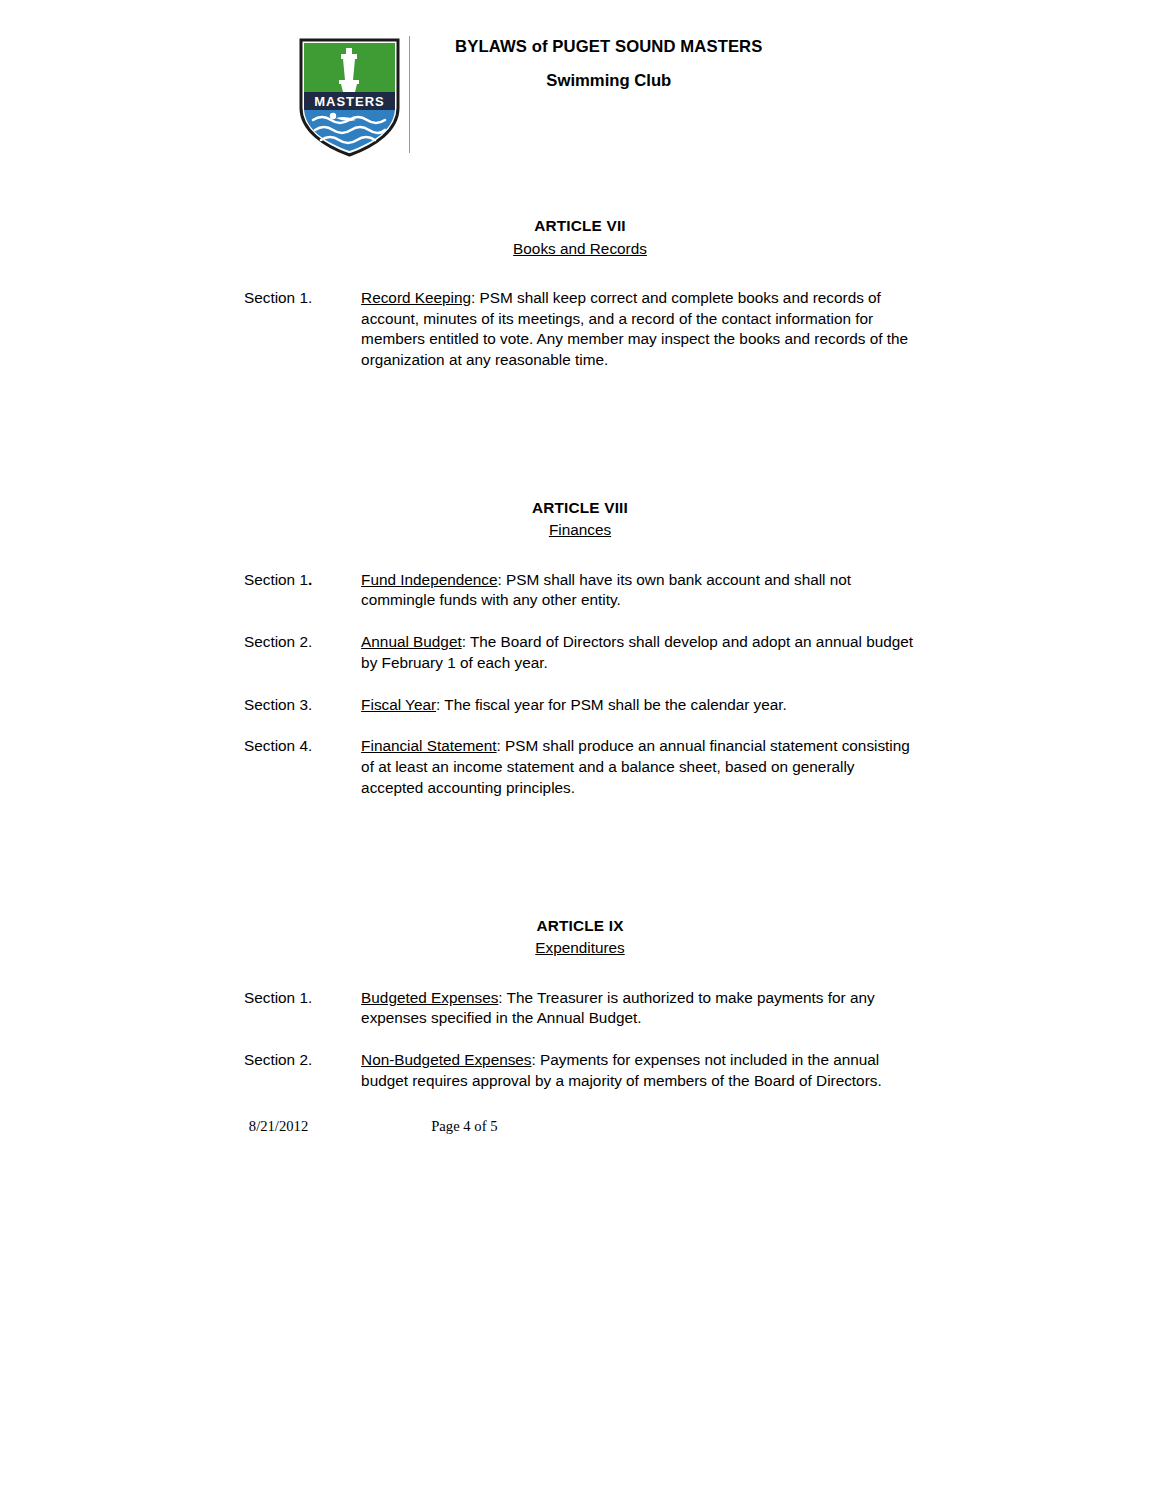MASTERS
BYLAWS of PUGET SOUND MASTERS
Swimming Club
ARTICLE VII
Books and Records
Section 1.
Record Keeping: PSM shall keep correct and complete books and records of account, minutes of its meetings, and a record of the contact information for members entitled to vote. Any member may inspect the books and records of the organization at any reasonable time.
ARTICLE VIII
Finances
Section 1.
Fund Independence: PSM shall have its own bank account and shall not commingle funds with any other entity.
Section 2.
Annual Budget: The Board of Directors shall develop and adopt an annual budget by February 1 of each year.
Section 3.
Fiscal Year: The fiscal year for PSM shall be the calendar year.
Section 4.
Financial Statement: PSM shall produce an annual financial statement consisting of at least an income statement and a balance sheet, based on generally accepted accounting principles.
ARTICLE IX
Expenditures
Section 1.
Budgeted Expenses: The Treasurer is authorized to make payments for any expenses specified in the Annual Budget.
Section 2.
Non-Budgeted Expenses: Payments for expenses not included in the annual budget requires approval by a majority of members of the Board of Directors.
8/21/2012 Page 4 of 5